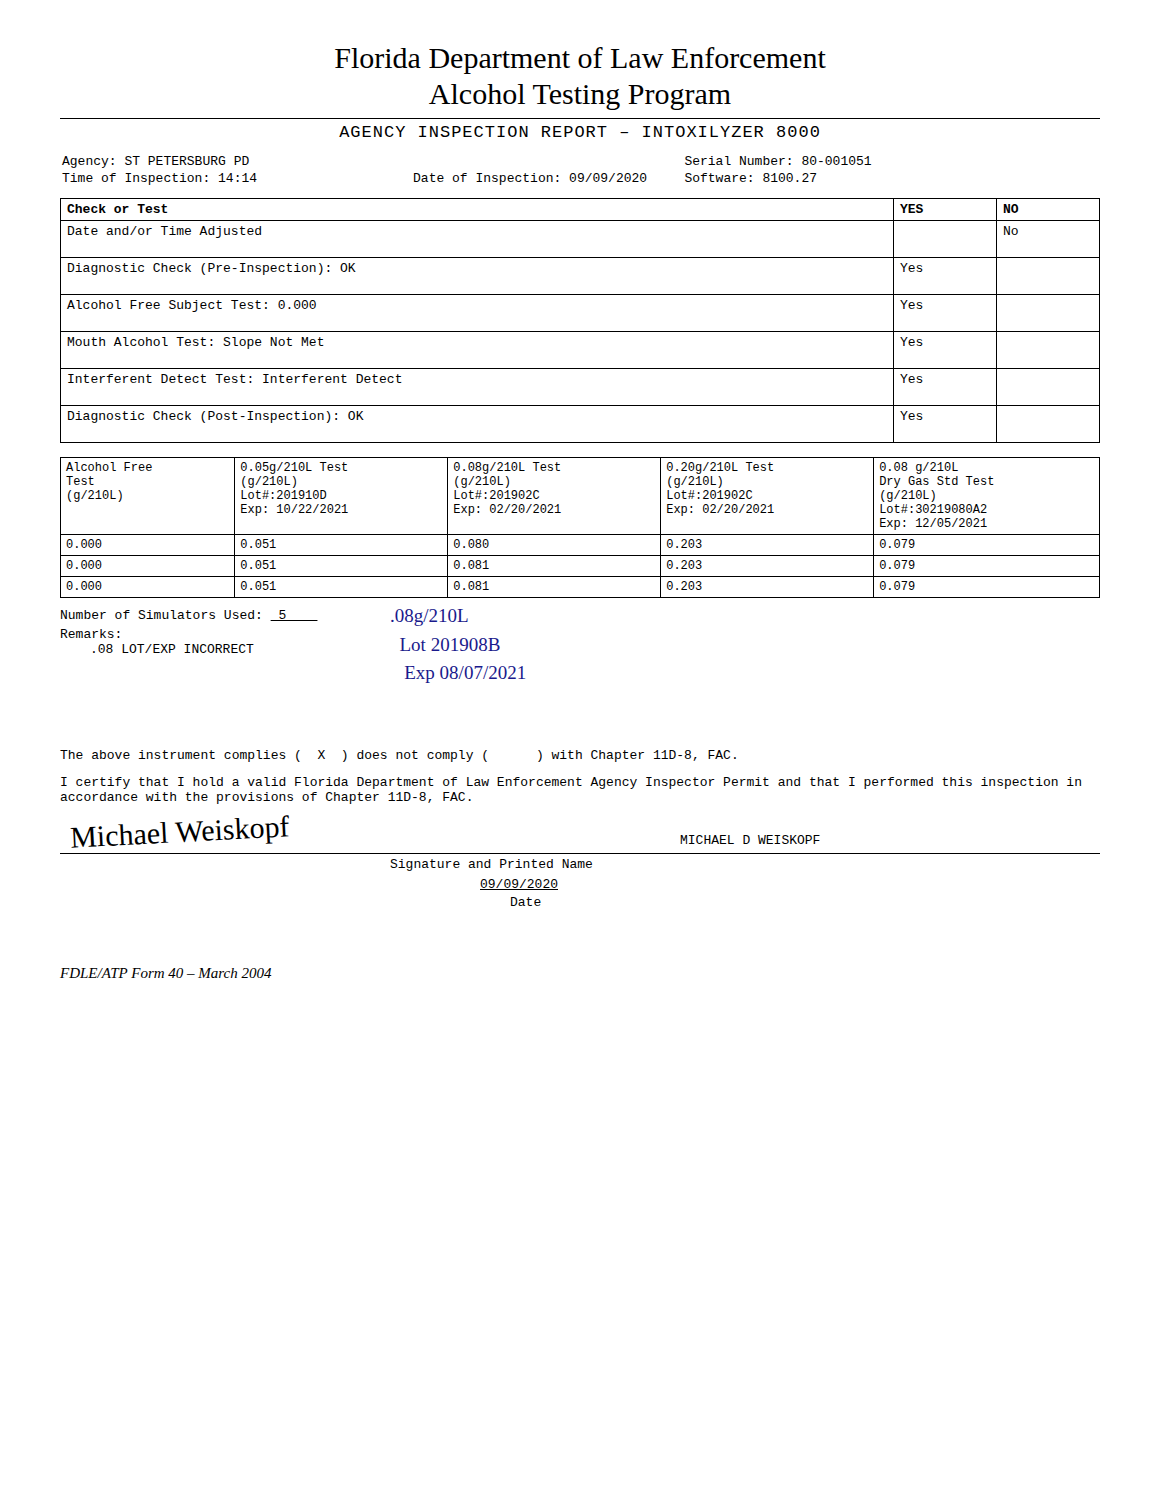Florida Department of Law Enforcement
Alcohol Testing Program
AGENCY INSPECTION REPORT – INTOXILYZER 8000
| Agency: ST PETERSBURG PD | Serial Number: 80-001051 |
| Time of Inspection: 14:14 Date of Inspection: 09/09/2020 | Software: 8100.27 |
| Check or Test | YES | NO |
| --- | --- | --- |
| Date and/or Time Adjusted | | No |
| Diagnostic Check (Pre-Inspection): OK | Yes | |
| Alcohol Free Subject Test: 0.000 | Yes | |
| Mouth Alcohol Test: Slope Not Met | Yes | |
| Interferent Detect Test: Interferent Detect | Yes | |
| Diagnostic Check (Post-Inspection): OK | Yes | |
| Alcohol Free Test (g/210L) | 0.05g/210L Test (g/210L) Lot#:201910D Exp: 10/22/2021 | 0.08g/210L Test (g/210L) Lot#:201902C Exp: 02/20/2021 | 0.20g/210L Test (g/210L) Lot#:201902C Exp: 02/20/2021 | 0.08 g/210L Dry Gas Std Test (g/210L) Lot#:30219080A2 Exp: 12/05/2021 |
| --- | --- | --- | --- | --- |
| 0.000 | 0.051 | 0.080 | 0.203 | 0.079 |
| 0.000 | 0.051 | 0.081 | 0.203 | 0.079 |
| 0.000 | 0.051 | 0.081 | 0.203 | 0.079 |
Number of Simulators Used: 5
Remarks:
.08 LOT/EXP INCORRECT
.08g/210L
Lot 201908B
Exp 08/07/2021
The above instrument complies ( X ) does not comply ( ) with Chapter 11D-8, FAC.
I certify that I hold a valid Florida Department of Law Enforcement Agency Inspector Permit and that I performed this inspection in accordance with the provisions of Chapter 11D-8, FAC.
Michael Weiskopf
MICHAEL D WEISKOPF
Signature and Printed Name
09/09/2020
Date
FDLE/ATP Form 40 – March 2004